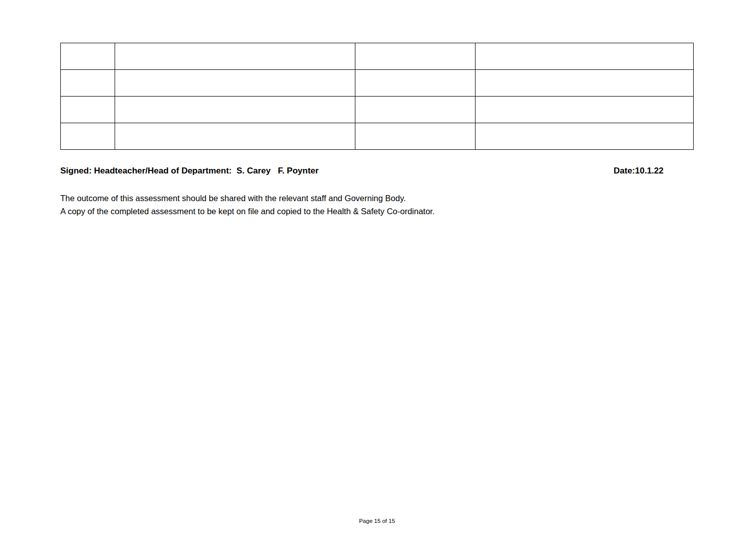Signed: Headteacher/Head of Department: S. Carey F. Poynter Date:10.1.22
The outcome of this assessment should be shared with the relevant staff and Governing Body.
A copy of the completed assessment to be kept on file and copied to the Health & Safety Co-ordinator.
Page 15 of 15